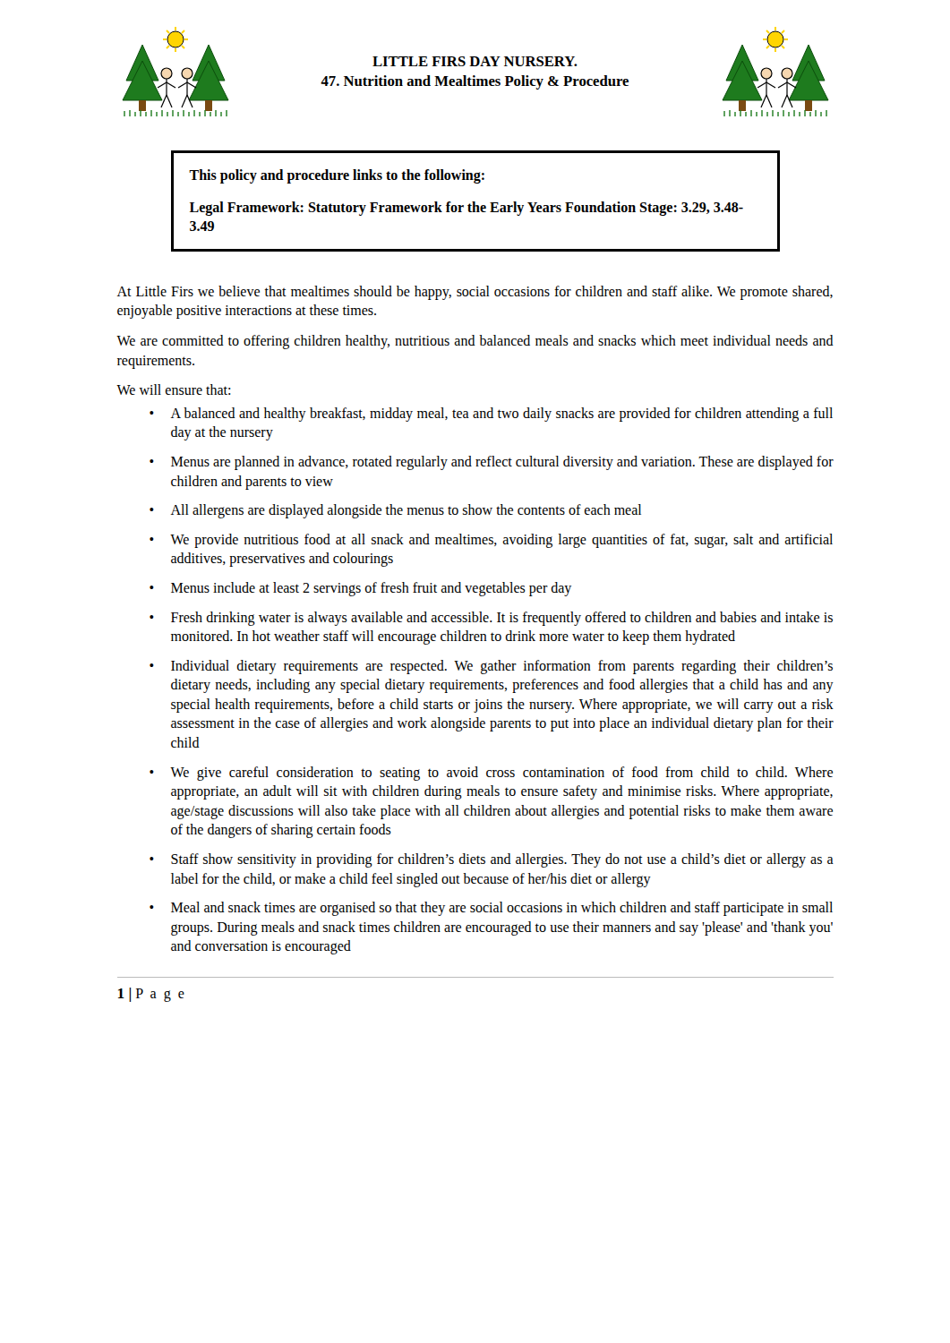LITTLE FIRS DAY NURSERY.
47. Nutrition and Mealtimes Policy & Procedure
This policy and procedure links to the following:
Legal Framework: Statutory Framework for the Early Years Foundation Stage: 3.29, 3.48-3.49
At Little Firs we believe that mealtimes should be happy, social occasions for children and staff alike. We promote shared, enjoyable positive interactions at these times.
We are committed to offering children healthy, nutritious and balanced meals and snacks which meet individual needs and requirements.
We will ensure that:
A balanced and healthy breakfast, midday meal, tea and two daily snacks are provided for children attending a full day at the nursery
Menus are planned in advance, rotated regularly and reflect cultural diversity and variation. These are displayed for children and parents to view
All allergens are displayed alongside the menus to show the contents of each meal
We provide nutritious food at all snack and mealtimes, avoiding large quantities of fat, sugar, salt and artificial additives, preservatives and colourings
Menus include at least 2 servings of fresh fruit and vegetables per day
Fresh drinking water is always available and accessible. It is frequently offered to children and babies and intake is monitored. In hot weather staff will encourage children to drink more water to keep them hydrated
Individual dietary requirements are respected. We gather information from parents regarding their children’s dietary needs, including any special dietary requirements, preferences and food allergies that a child has and any special health requirements, before a child starts or joins the nursery. Where appropriate, we will carry out a risk assessment in the case of allergies and work alongside parents to put into place an individual dietary plan for their child
We give careful consideration to seating to avoid cross contamination of food from child to child. Where appropriate, an adult will sit with children during meals to ensure safety and minimise risks. Where appropriate, age/stage discussions will also take place with all children about allergies and potential risks to make them aware of the dangers of sharing certain foods
Staff show sensitivity in providing for children’s diets and allergies. They do not use a child’s diet or allergy as a label for the child, or make a child feel singled out because of her/his diet or allergy
Meal and snack times are organised so that they are social occasions in which children and staff participate in small groups. During meals and snack times children are encouraged to use their manners and say 'please' and 'thank you' and conversation is encouraged
1 | P a g e